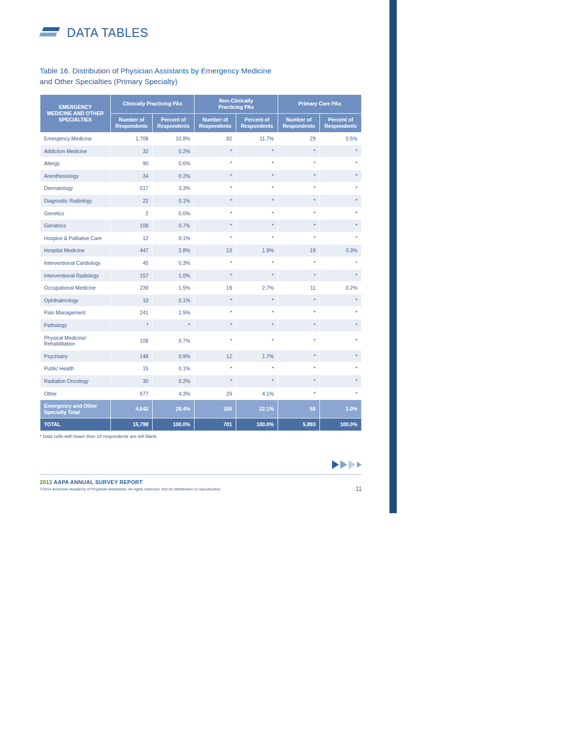DATA TABLES
Table 16. Distribution of Physician Assistants by Emergency Medicine
and Other Specialties (Primary Specialty)
| EMERGENCY MEDICINE AND OTHER SPECIALTIES | Clinically Practicing PAs | Non-Clinically Practicing PAs | Primary Care PAs |
| --- | --- | --- | --- |
| Number of Respondents | Percent of Respondents | Number of Respondents | Percent of Respondents | Number of Respondents | Percent of Respondents |
| Emergency Medicine | 1,708 | 10.8% | 82 | 11.7% | 29 | 0.5% |
| Addiction Medicine | 32 | 0.2% | * | * | * | * |
| Allergy | 90 | 0.6% | * | * | * | * |
| Anesthesiology | 34 | 0.2% | * | * | * | * |
| Dermatology | 517 | 3.3% | * | * | * | * |
| Diagnostic Radiology | 22 | 0.1% | * | * | * | * |
| Genetics | 2 | 0.0% | * | * | * | * |
| Geriatrics | 108 | 0.7% | * | * | * | * |
| Hospice & Palliative Care | 12 | 0.1% | * | * | * | * |
| Hospital Medicine | 447 | 2.8% | 13 | 1.9% | 18 | 0.3% |
| Interventional Cardiology | 45 | 0.3% | * | * | * | * |
| Interventional Radiology | 157 | 1.0% | * | * | * | * |
| Occupational Medicine | 239 | 1.5% | 19 | 2.7% | 11 | 0.2% |
| Ophthalmology | 10 | 0.1% | * | * | * | * |
| Pain Management | 241 | 1.5% | * | * | * | * |
| Pathology | * | * | * | * | * | * |
| Physical Medicine/ Rehabilitation | 108 | 0.7% | * | * | * | * |
| Psychiatry | 148 | 0.9% | 12 | 1.7% | * | * |
| Public Health | 15 | 0.1% | * | * | * | * |
| Radiation Oncology | 30 | 0.2% | * | * | * | * |
| Other | 677 | 4.3% | 29 | 4.1% | * | * |
| Emergency and Other Specialty Total | 4,642 | 29.4% | 155 | 22.1% | 58 | 1.0% |
| TOTAL | 15,798 | 100.0% | 701 | 100.0% | 5,893 | 100.0% |
* Data cells with fewer than 10 respondents are left blank.
2013 AAPA ANNUAL SURVEY REPORT
©2014 American Academy of Physician Assistants. All rights reserved. Not for distribution or reproduction.
11